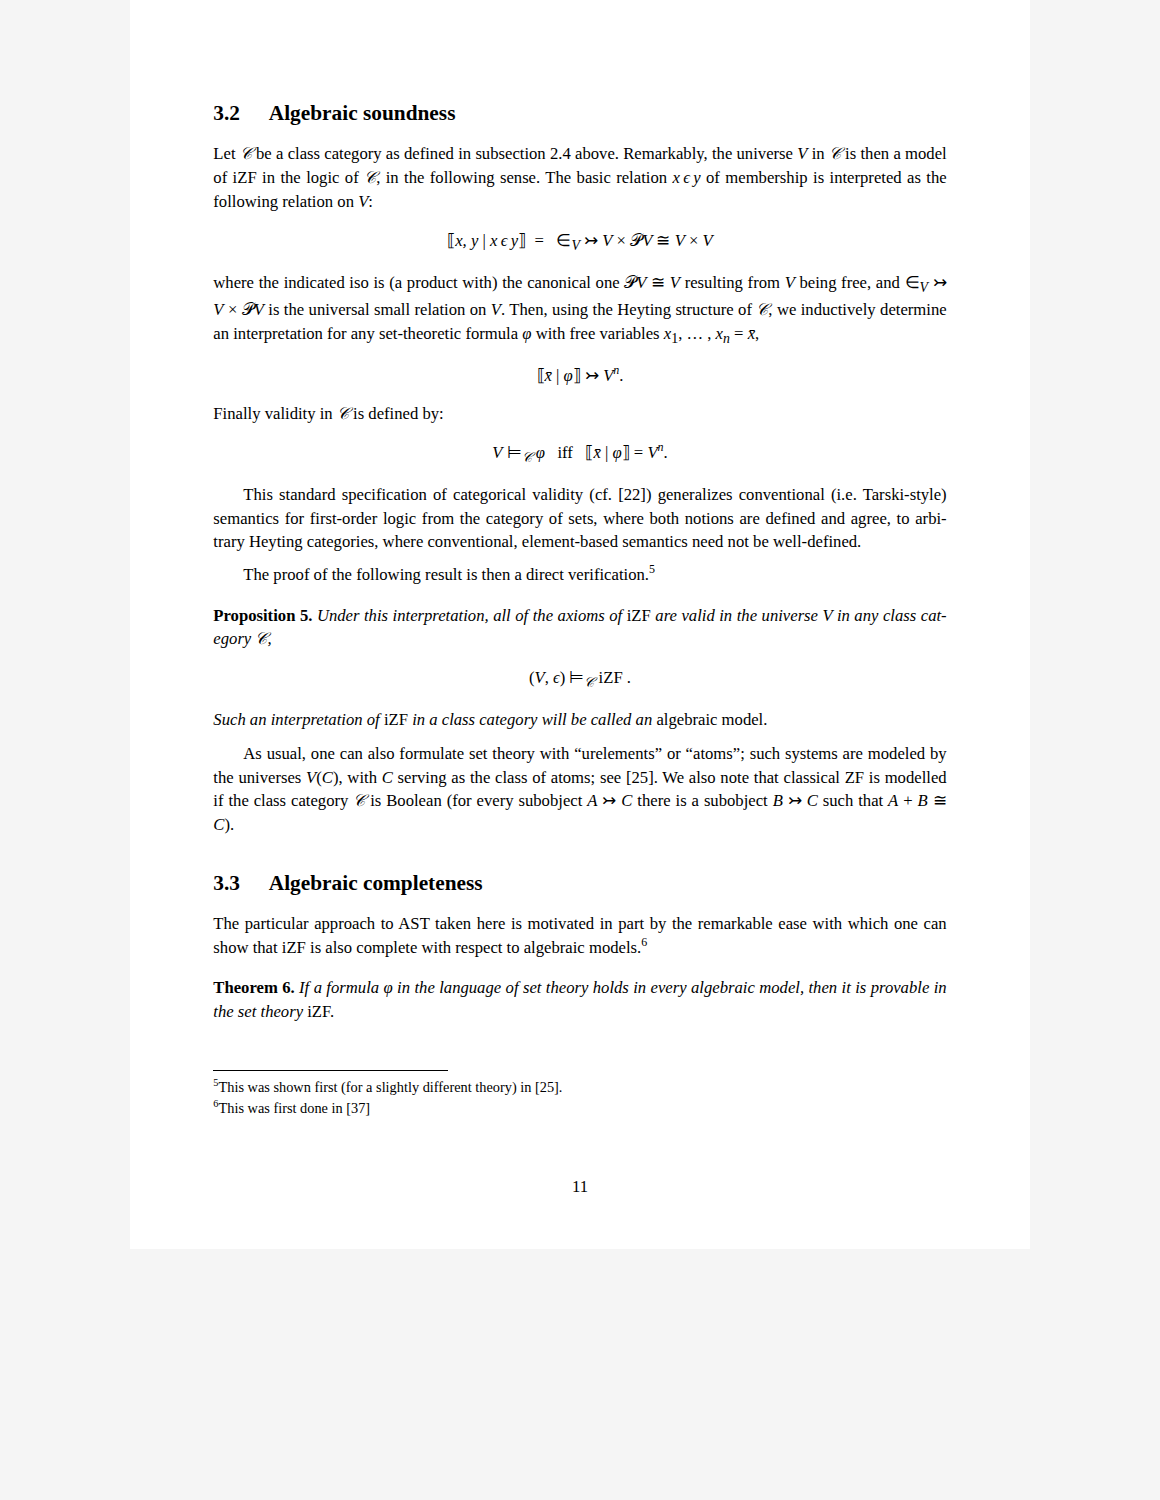3.2 Algebraic soundness
Let 𝒞 be a class category as defined in subsection 2.4 above. Remarkably, the universe V in 𝒞 is then a model of iZF in the logic of 𝒞, in the following sense. The basic relation x ϵ y of membership is interpreted as the following relation on V:
⟦x, y | x ϵ y⟧ = ∈V ↣ V × 𝒫V ≅ V × V
where the indicated iso is (a product with) the canonical one 𝒫V ≅ V resulting from V being free, and ∈V ↣ V × 𝒫V is the universal small relation on V. Then, using the Heyting structure of 𝒞, we inductively determine an interpretation for any set-theoretic formula φ with free variables x1, … , xn = x̄,
⟦x̄ | φ⟧ ↣ Vn.
Finally validity in 𝒞 is defined by:
V ⊨𝒞 φ iff ⟦x̄ | φ⟧ = Vn.
This standard specification of categorical validity (cf. [22]) generalizes conventional (i.e. Tarski-style) semantics for first-order logic from the category of sets, where both notions are defined and agree, to arbitrary Heyting categories, where conventional, element-based semantics need not be well-defined.
The proof of the following result is then a direct verification.5
Proposition 5. Under this interpretation, all of the axioms of iZF are valid in the universe V in any class category 𝒞,
(V, ϵ) ⊨𝒞 iZF .
Such an interpretation of iZF in a class category will be called an algebraic model.
As usual, one can also formulate set theory with “urelements” or “atoms”; such systems are modeled by the universes V(C), with C serving as the class of atoms; see [25]. We also note that classical ZF is modelled if the class category 𝒞 is Boolean (for every subobject A ↣ C there is a subobject B ↣ C such that A + B ≅ C).
3.3 Algebraic completeness
The particular approach to AST taken here is motivated in part by the remarkable ease with which one can show that iZF is also complete with respect to algebraic models.6
Theorem 6. If a formula φ in the language of set theory holds in every algebraic model, then it is provable in the set theory iZF.
5This was shown first (for a slightly different theory) in [25].
6This was first done in [37]
11